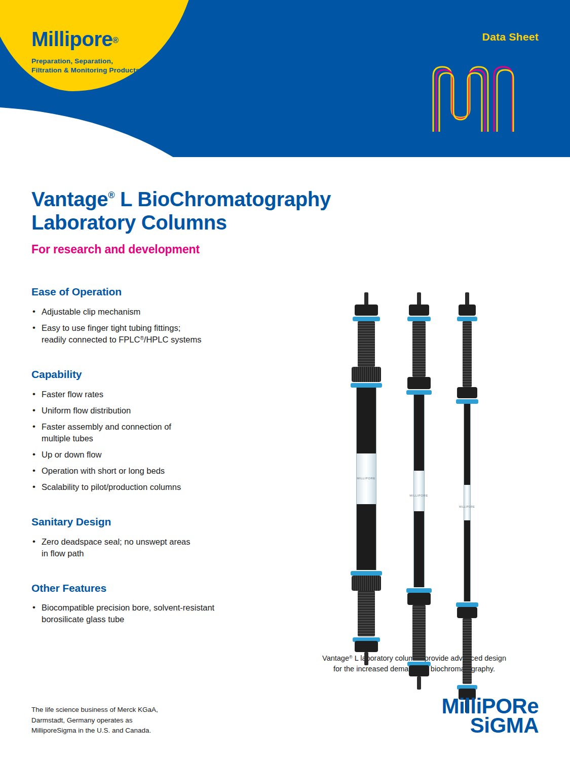Millipore®
Preparation, Separation,
Filtration & Monitoring Products
Data Sheet
Vantage® L BioChromatography
Laboratory Columns
For research and development
Ease of Operation
Adjustable clip mechanism
Easy to use finger tight tubing fittings;
readily connected to FPLC®/HPLC systems
Capability
Faster flow rates
Uniform flow distribution
Faster assembly and connection of
multiple tubes
Up or down flow
Operation with short or long beds
Scalability to pilot/production columns
Sanitary Design
Zero deadspace seal; no unswept areas
in flow path
Other Features
Biocompatible precision bore, solvent-resistant
borosilicate glass tube
MILLIPORE
MILLIPORE
MILLIPORE
Vantage® L laboratory columns provide advanced design
for the increased demands of biochromatography.
The life science business of Merck KGaA,
Darmstadt, Germany operates as
MilliporeSigma in the U.S. and Canada.
MilliPORe
SiGMA